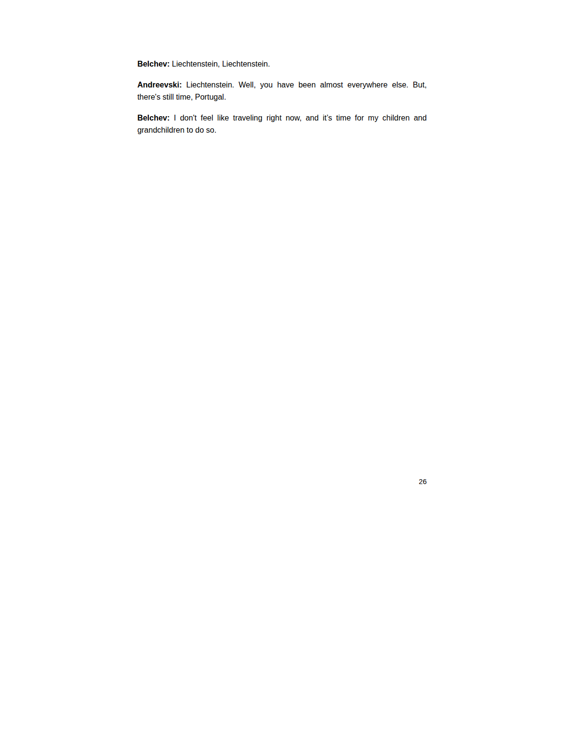Belchev: Liechtenstein, Liechtenstein.
Andreevski: Liechtenstein. Well, you have been almost everywhere else. But, there's still time, Portugal.
Belchev: I don't feel like traveling right now, and it’s time for my children and grandchildren to do so.
26